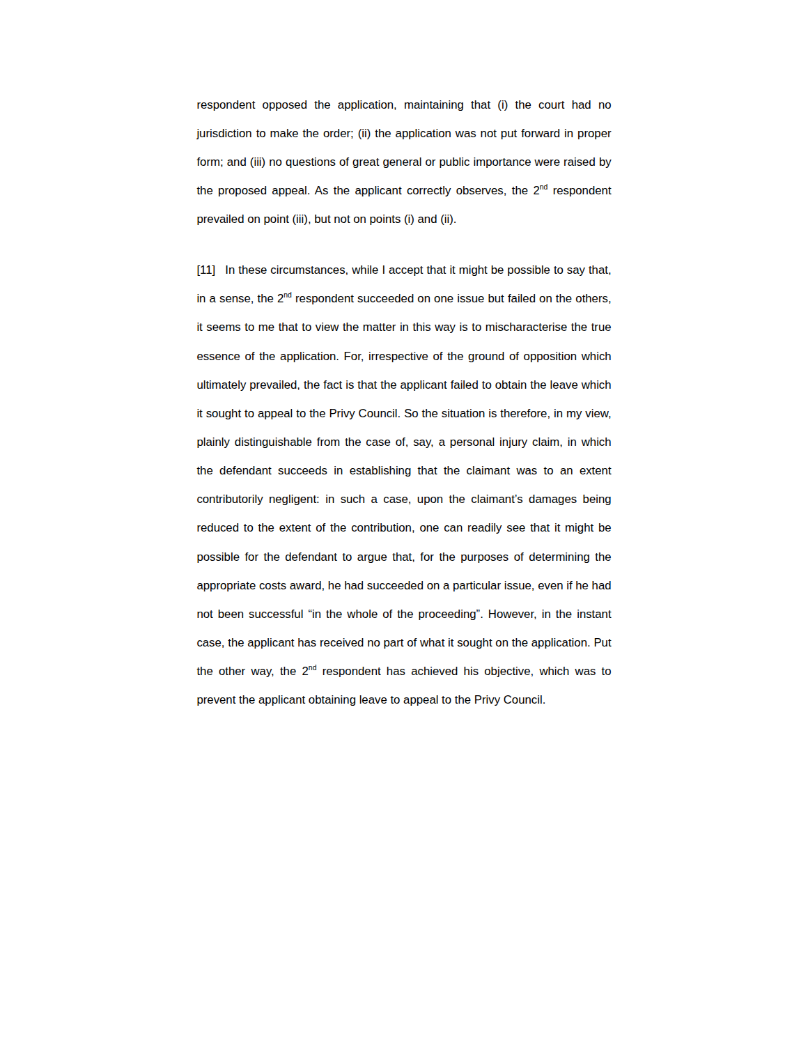respondent opposed the application, maintaining that (i) the court had no jurisdiction to make the order; (ii) the application was not put forward in proper form; and (iii) no questions of great general or public importance were raised by the proposed appeal. As the applicant correctly observes, the 2nd respondent prevailed on point (iii), but not on points (i) and (ii).
[11] In these circumstances, while I accept that it might be possible to say that, in a sense, the 2nd respondent succeeded on one issue but failed on the others, it seems to me that to view the matter in this way is to mischaracterise the true essence of the application. For, irrespective of the ground of opposition which ultimately prevailed, the fact is that the applicant failed to obtain the leave which it sought to appeal to the Privy Council. So the situation is therefore, in my view, plainly distinguishable from the case of, say, a personal injury claim, in which the defendant succeeds in establishing that the claimant was to an extent contributorily negligent: in such a case, upon the claimant’s damages being reduced to the extent of the contribution, one can readily see that it might be possible for the defendant to argue that, for the purposes of determining the appropriate costs award, he had succeeded on a particular issue, even if he had not been successful “in the whole of the proceeding”. However, in the instant case, the applicant has received no part of what it sought on the application. Put the other way, the 2nd respondent has achieved his objective, which was to prevent the applicant obtaining leave to appeal to the Privy Council.